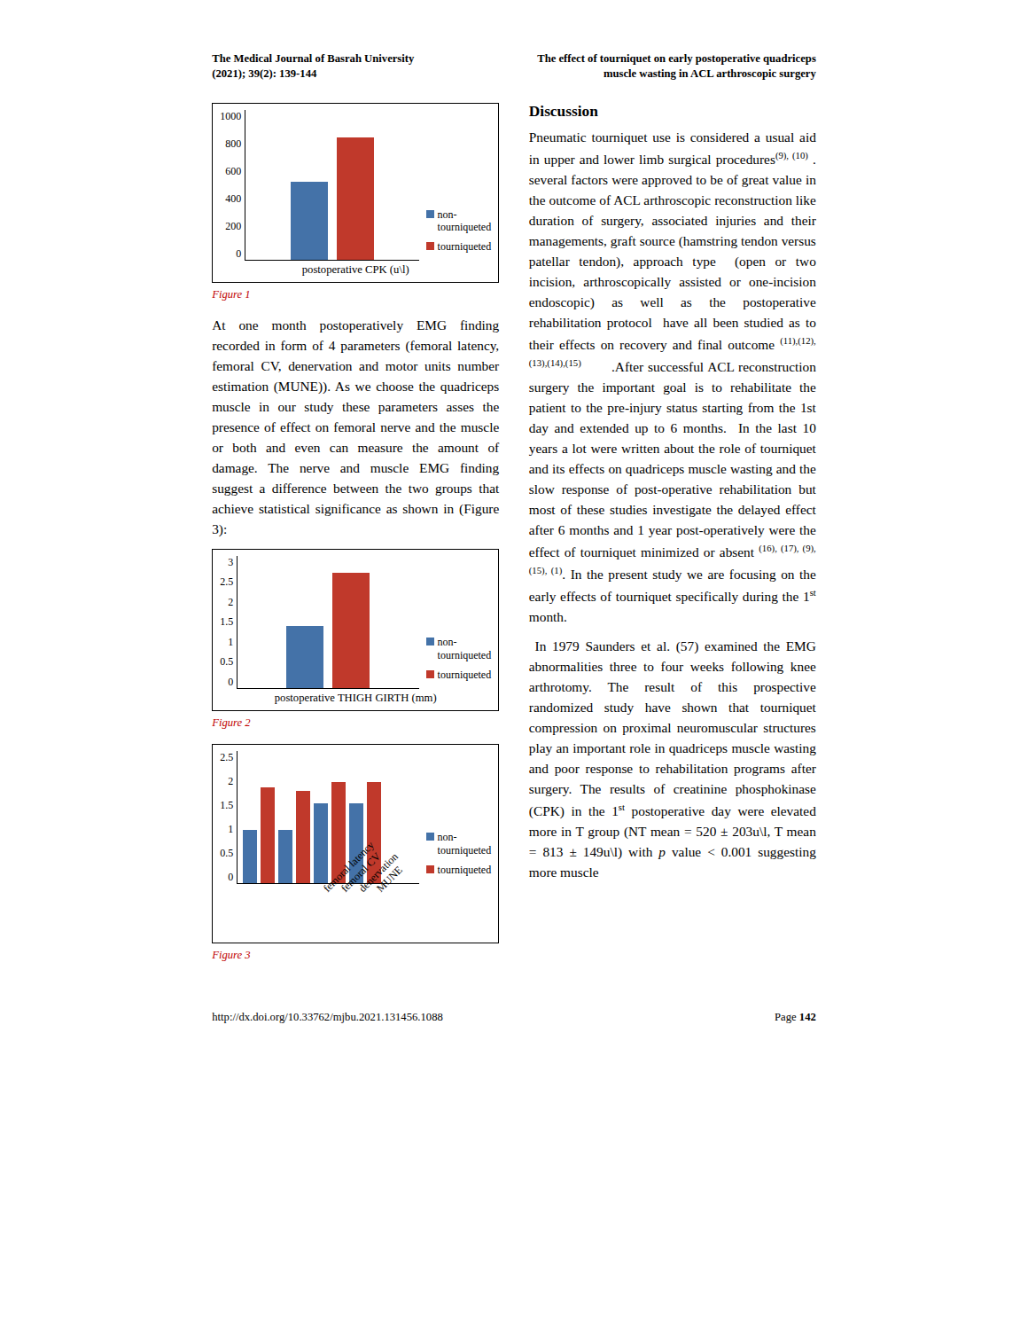The Medical Journal of Basrah University
(2021); 39(2): 139-144
The effect of tourniquet on early postoperative quadriceps
muscle wasting in ACL arthroscopic surgery
1000
800
600
400
200
0
non-
tourniqueted
tourniqueted
postoperative CPK (u\l)
Figure 1
At one month postoperatively EMG finding recorded in form of 4 parameters (femoral latency, femoral CV, denervation and motor units number estimation (MUNE)). As we choose the quadriceps muscle in our study these parameters asses the presence of effect on femoral nerve and the muscle or both and even can measure the amount of damage. The nerve and muscle EMG finding suggest a difference between the two groups that achieve statistical significance as shown in (Figure 3):
3
2.5
2
1.5
1
0.5
0
non-
tourniqueted
tourniqueted
postoperative THIGH GIRTH (mm)
Figure 2
2.5
2
1.5
1
0.5
0
non-
tourniqueted
tourniqueted
femoral latency femoral CV denervation MUNE
Figure 3
Discussion
Pneumatic tourniquet use is considered a usual aid in upper and lower limb surgical procedures(9), (10) . several factors were approved to be of great value in the outcome of ACL arthroscopic reconstruction like duration of surgery, associated injuries and their managements, graft source (hamstring tendon versus patellar tendon), approach type (open or two incision, arthroscopically assisted or one-incision endoscopic) as well as the postoperative rehabilitation protocol have all been studied as to their effects on recovery and final outcome (11),(12),(13),(14),(15) .After successful ACL reconstruction surgery the important goal is to rehabilitate the patient to the pre-injury status starting from the 1st day and extended up to 6 months. In the last 10 years a lot were written about the role of tourniquet and its effects on quadriceps muscle wasting and the slow response of post-operative rehabilitation but most of these studies investigate the delayed effect after 6 months and 1 year post-operatively were the effect of tourniquet minimized or absent (16), (17), (9), (15), (1). In the present study we are focusing on the early effects of tourniquet specifically during the 1st month.
In 1979 Saunders et al. (57) examined the EMG abnormalities three to four weeks following knee arthrotomy. The result of this prospective randomized study have shown that tourniquet compression on proximal neuromuscular structures play an important role in quadriceps muscle wasting and poor response to rehabilitation programs after surgery. The results of creatinine phosphokinase (CPK) in the 1st postoperative day were elevated more in T group (NT mean = 520 ± 203u\l, T mean = 813 ± 149u\l) with p value < 0.001 suggesting more muscle
http://dx.doi.org/10.33762/mjbu.2021.131456.1088
Page 142